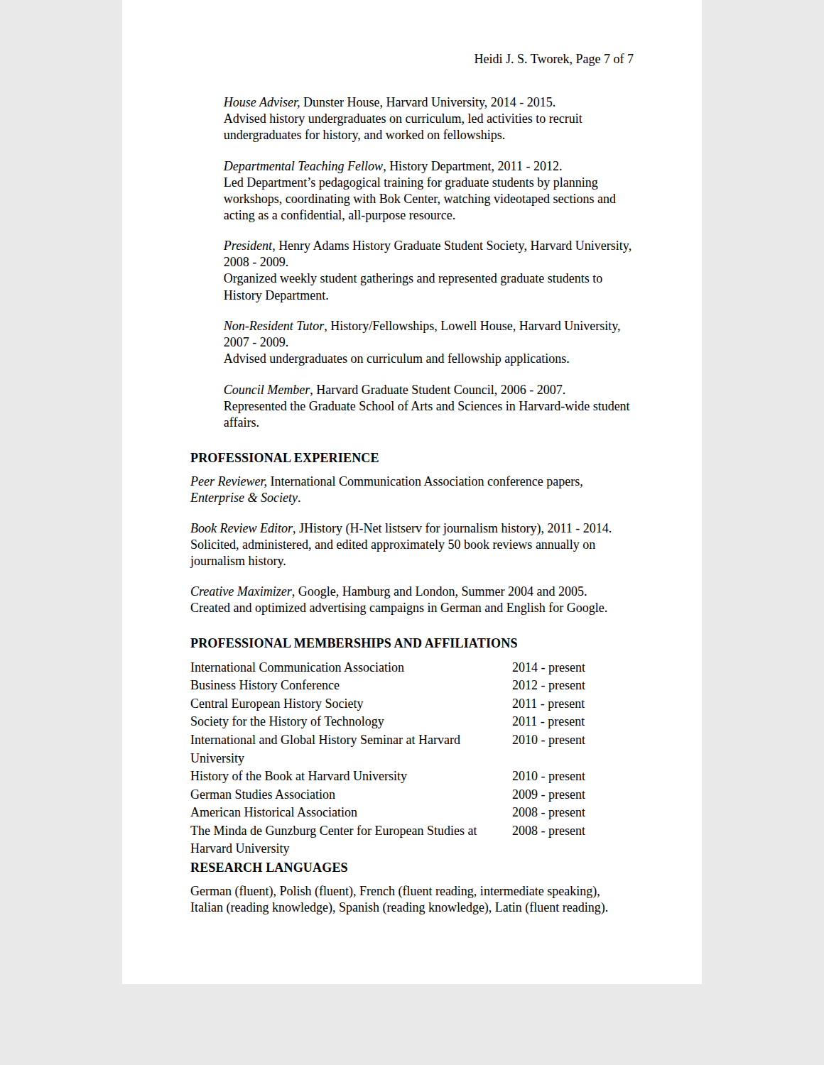Heidi J. S. Tworek, Page 7 of 7
House Adviser, Dunster House, Harvard University, 2014 - 2015. Advised history undergraduates on curriculum, led activities to recruit undergraduates for history, and worked on fellowships.
Departmental Teaching Fellow, History Department, 2011 - 2012. Led Department’s pedagogical training for graduate students by planning workshops, coordinating with Bok Center, watching videotaped sections and acting as a confidential, all-purpose resource.
President, Henry Adams History Graduate Student Society, Harvard University, 2008 - 2009. Organized weekly student gatherings and represented graduate students to History Department.
Non-Resident Tutor, History/Fellowships, Lowell House, Harvard University, 2007 - 2009. Advised undergraduates on curriculum and fellowship applications.
Council Member, Harvard Graduate Student Council, 2006 - 2007. Represented the Graduate School of Arts and Sciences in Harvard-wide student affairs.
PROFESSIONAL EXPERIENCE
Peer Reviewer, International Communication Association conference papers, Enterprise & Society.
Book Review Editor, JHistory (H-Net listserv for journalism history), 2011 - 2014.
Solicited, administered, and edited approximately 50 book reviews annually on journalism history.
Creative Maximizer, Google, Hamburg and London, Summer 2004 and 2005.
Created and optimized advertising campaigns in German and English for Google.
PROFESSIONAL MEMBERSHIPS AND AFFILIATIONS
| International Communication Association | 2014 - present |
| Business History Conference | 2012 - present |
| Central European History Society | 2011 - present |
| Society for the History of Technology | 2011 - present |
| International and Global History Seminar at Harvard University | 2010 - present |
| History of the Book at Harvard University | 2010 - present |
| German Studies Association | 2009 - present |
| American Historical Association | 2008 - present |
| The Minda de Gunzburg Center for European Studies at Harvard University | 2008 - present |
RESEARCH LANGUAGES
German (fluent), Polish (fluent), French (fluent reading, intermediate speaking), Italian (reading knowledge), Spanish (reading knowledge), Latin (fluent reading).